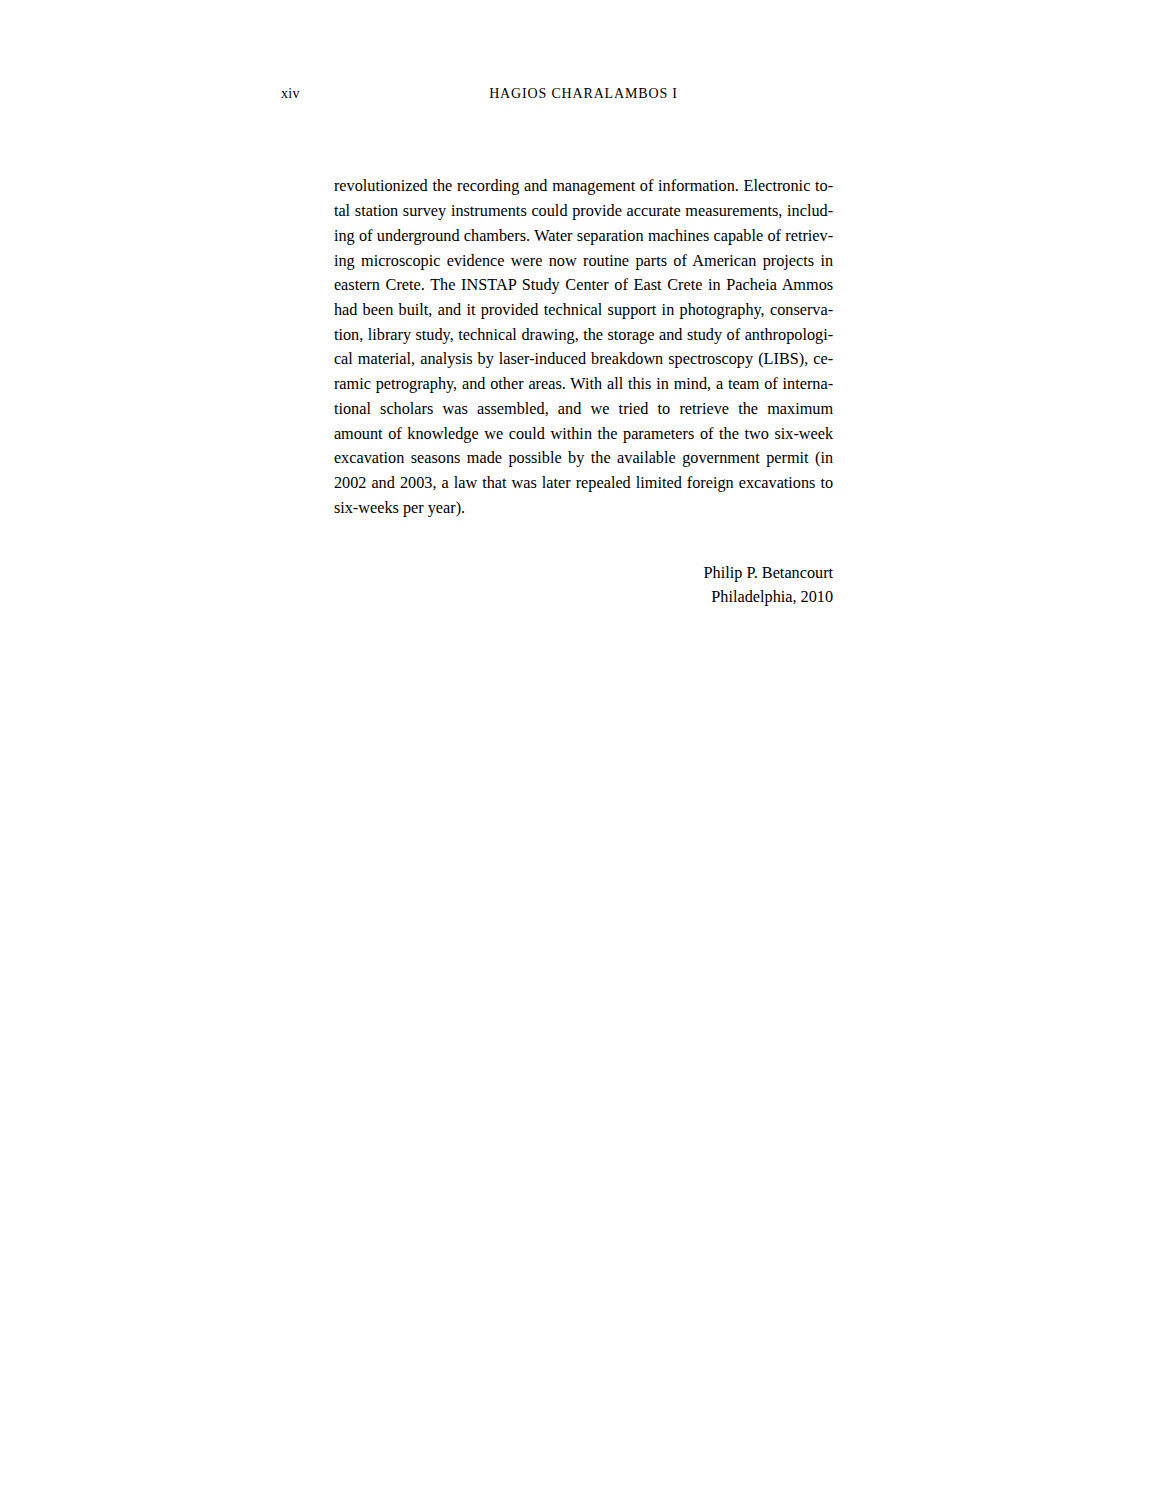xiv
Hagios Charalambos I
revolutionized the recording and management of information. Electronic total station survey instruments could provide accurate measurements, including of underground chambers. Water separation machines capable of retrieving microscopic evidence were now routine parts of American projects in eastern Crete. The INSTAP Study Center of East Crete in Pacheia Ammos had been built, and it provided technical support in photography, conservation, library study, technical drawing, the storage and study of anthropological material, analysis by laser-induced breakdown spectroscopy (LIBS), ceramic petrography, and other areas. With all this in mind, a team of international scholars was assembled, and we tried to retrieve the maximum amount of knowledge we could within the parameters of the two six-week excavation seasons made possible by the available government permit (in 2002 and 2003, a law that was later repealed limited foreign excavations to six-weeks per year).
Philip P. Betancourt Philadelphia, 2010